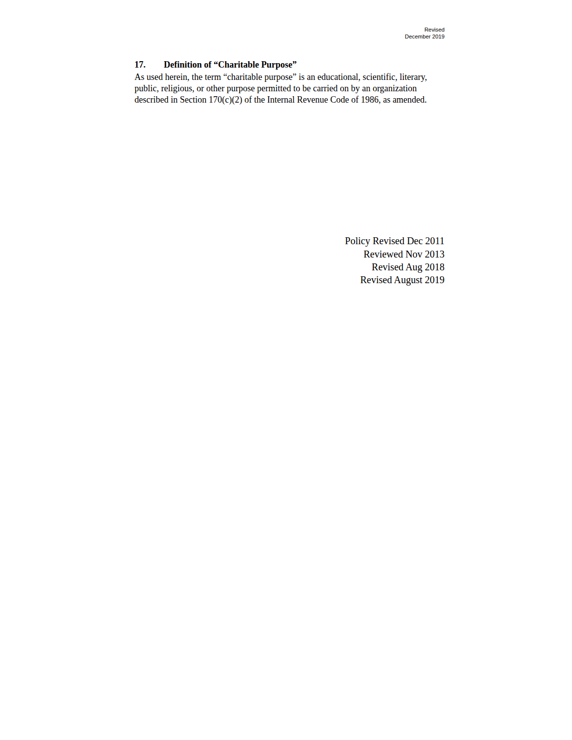Revised
December 2019
17. Definition of “Charitable Purpose”
As used herein, the term “charitable purpose” is an educational, scientific, literary, public, religious, or other purpose permitted to be carried on by an organization described in Section 170(c)(2) of the Internal Revenue Code of 1986, as amended.
Policy Revised Dec 2011
Reviewed Nov 2013
Revised Aug 2018
Revised August 2019